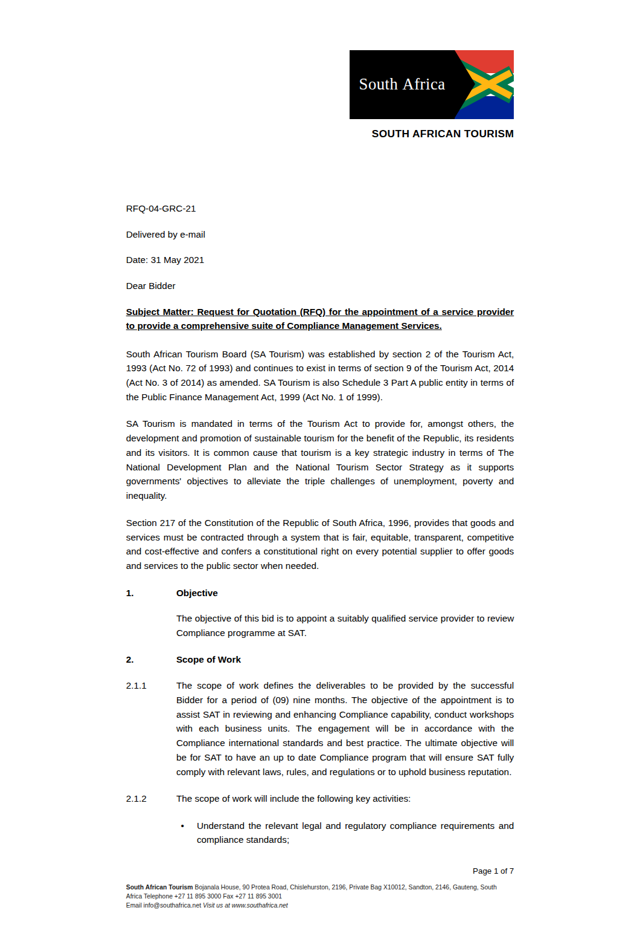South Africa
SOUTH AFRICAN TOURISM
RFQ-04-GRC-21
Delivered by e-mail
Date: 31 May 2021
Dear Bidder
Subject Matter: Request for Quotation (RFQ) for the appointment of a service provider to provide a comprehensive suite of Compliance Management Services.
South African Tourism Board (SA Tourism) was established by section 2 of the Tourism Act, 1993 (Act No. 72 of 1993) and continues to exist in terms of section 9 of the Tourism Act, 2014 (Act No. 3 of 2014) as amended. SA Tourism is also Schedule 3 Part A public entity in terms of the Public Finance Management Act, 1999 (Act No. 1 of 1999).
SA Tourism is mandated in terms of the Tourism Act to provide for, amongst others, the development and promotion of sustainable tourism for the benefit of the Republic, its residents and its visitors. It is common cause that tourism is a key strategic industry in terms of The National Development Plan and the National Tourism Sector Strategy as it supports governments' objectives to alleviate the triple challenges of unemployment, poverty and inequality.
Section 217 of the Constitution of the Republic of South Africa, 1996, provides that goods and services must be contracted through a system that is fair, equitable, transparent, competitive and cost-effective and confers a constitutional right on every potential supplier to offer goods and services to the public sector when needed.
1.
Objective
The objective of this bid is to appoint a suitably qualified service provider to review Compliance programme at SAT.
2.
Scope of Work
2.1.1
The scope of work defines the deliverables to be provided by the successful Bidder for a period of (09) nine months. The objective of the appointment is to assist SAT in reviewing and enhancing Compliance capability, conduct workshops with each business units. The engagement will be in accordance with the Compliance international standards and best practice. The ultimate objective will be for SAT to have an up to date Compliance program that will ensure SAT fully comply with relevant laws, rules, and regulations or to uphold business reputation.
2.1.2
The scope of work will include the following key activities:
Understand the relevant legal and regulatory compliance requirements and compliance standards;
Page 1 of 7
South African Tourism Bojanala House, 90 Protea Road, Chislehurston, 2196, Private Bag X10012, Sandton, 2146, Gauteng, South Africa Telephone +27 11 895 3000 Fax +27 11 895 3001
Email info@southafrica.net Visit us at www.southafrica.net